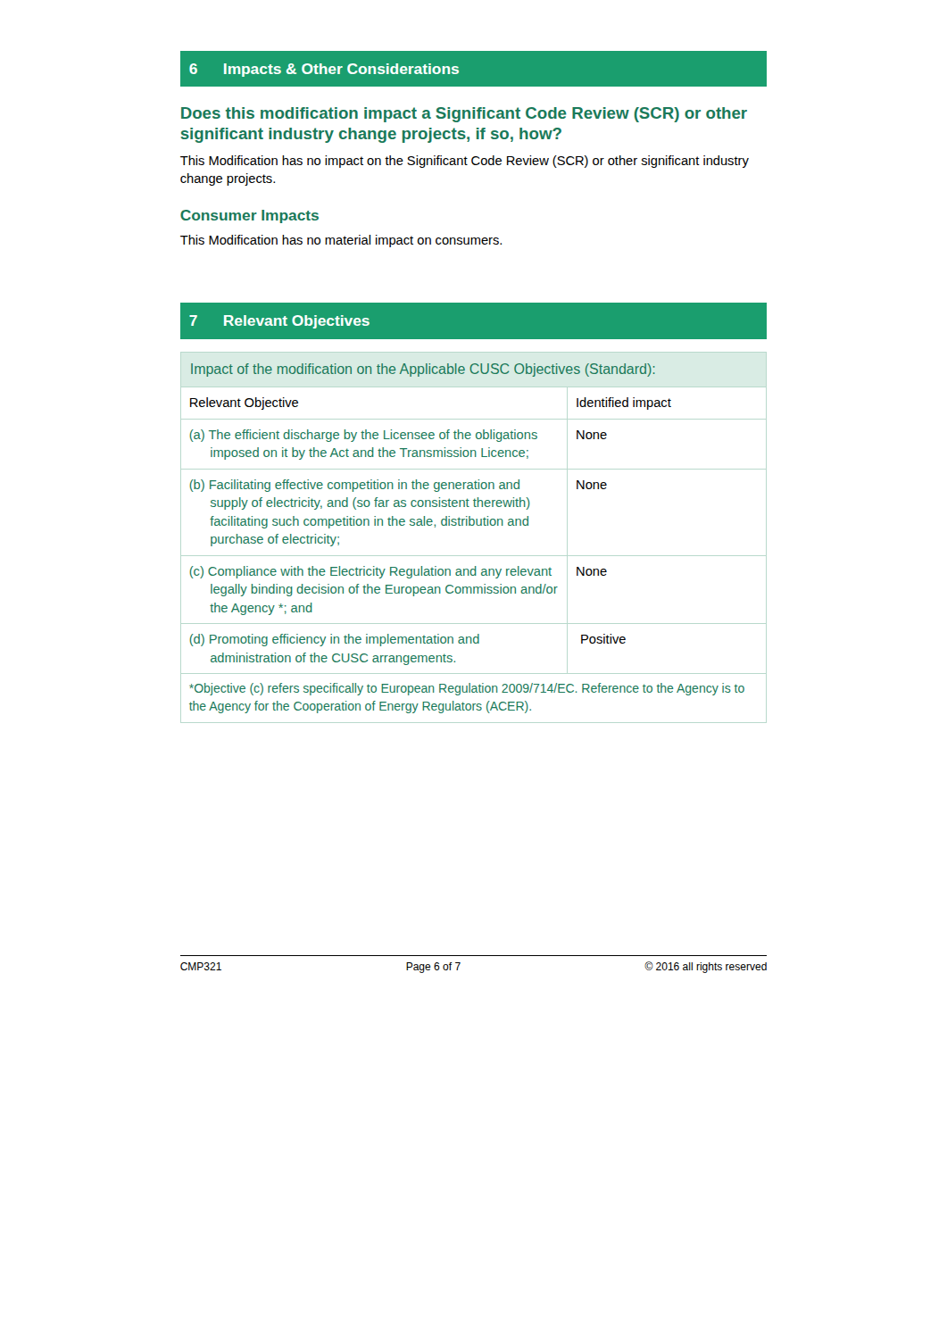6 Impacts & Other Considerations
Does this modification impact a Significant Code Review (SCR) or other significant industry change projects, if so, how?
This Modification has no impact on the Significant Code Review (SCR) or other significant industry change projects.
Consumer Impacts
This Modification has no material impact on consumers.
7 Relevant Objectives
Impact of the modification on the Applicable CUSC Objectives (Standard):
| Relevant Objective | Identified impact |
| --- | --- |
| (a) The efficient discharge by the Licensee of the obligations imposed on it by the Act and the Transmission Licence; | None |
| (b) Facilitating effective competition in the generation and supply of electricity, and (so far as consistent therewith) facilitating such competition in the sale, distribution and purchase of electricity; | None |
| (c) Compliance with the Electricity Regulation and any relevant legally binding decision of the European Commission and/or the Agency *; and | None |
| (d) Promoting efficiency in the implementation and administration of the CUSC arrangements. | Positive |
| *Objective (c) refers specifically to European Regulation 2009/714/EC. Reference to the Agency is to the Agency for the Cooperation of Energy Regulators (ACER). |
CMP321 Page 6 of 7 © 2016 all rights reserved